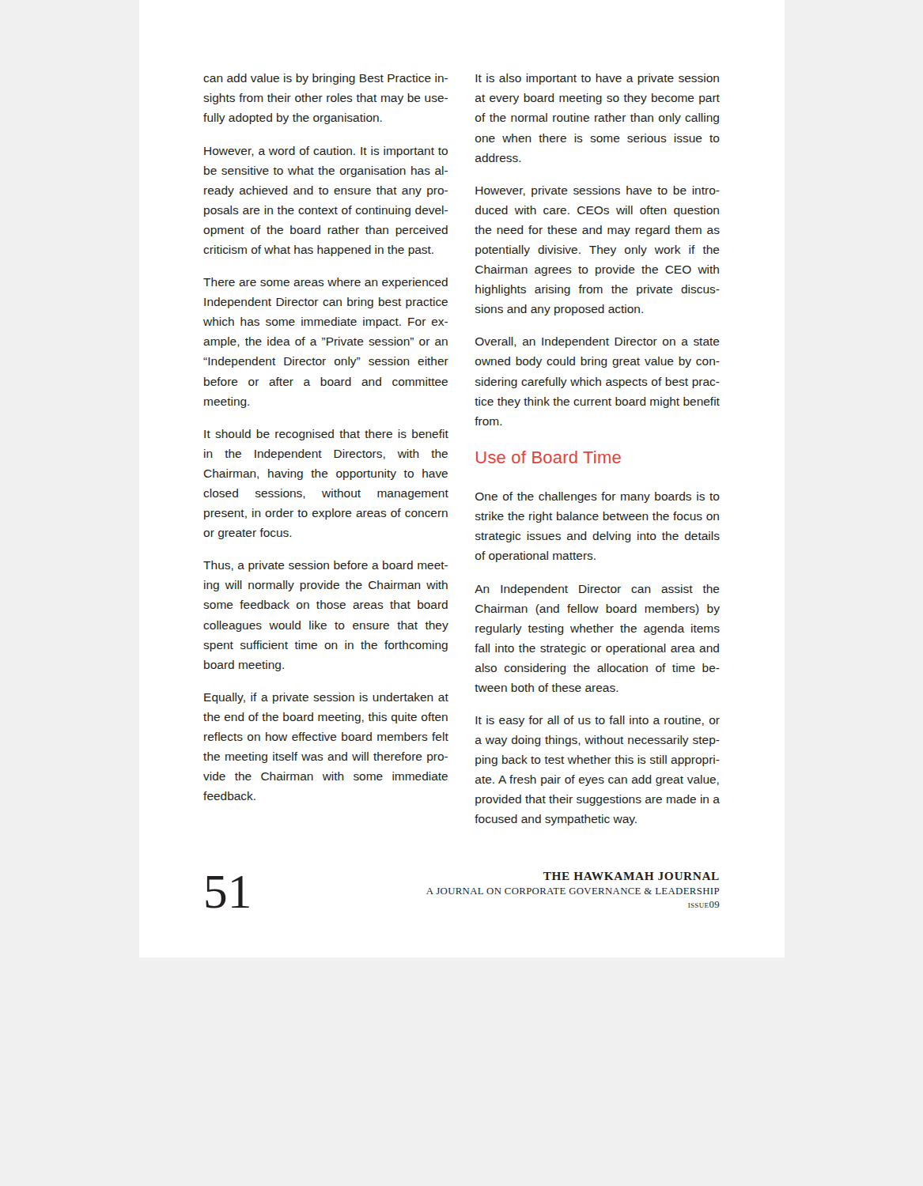can add value is by bringing Best Practice insights from their other roles that may be usefully adopted by the organisation.
However, a word of caution. It is important to be sensitive to what the organisation has already achieved and to ensure that any proposals are in the context of continuing development of the board rather than perceived criticism of what has happened in the past.
There are some areas where an experienced Independent Director can bring best practice which has some immediate impact. For example, the idea of a ”Private session” or an “Independent Director only” session either before or after a board and committee meeting.
It should be recognised that there is benefit in the Independent Directors, with the Chairman, having the opportunity to have closed sessions, without management present, in order to explore areas of concern or greater focus.
Thus, a private session before a board meeting will normally provide the Chairman with some feedback on those areas that board colleagues would like to ensure that they spent sufficient time on in the forthcoming board meeting.
Equally, if a private session is undertaken at the end of the board meeting, this quite often reflects on how effective board members felt the meeting itself was and will therefore provide the Chairman with some immediate feedback.
It is also important to have a private session at every board meeting so they become part of the normal routine rather than only calling one when there is some serious issue to address.
However, private sessions have to be introduced with care. CEOs will often question the need for these and may regard them as potentially divisive. They only work if the Chairman agrees to provide the CEO with highlights arising from the private discussions and any proposed action.
Overall, an Independent Director on a state owned body could bring great value by considering carefully which aspects of best practice they think the current board might benefit from.
Use of Board Time
One of the challenges for many boards is to strike the right balance between the focus on strategic issues and delving into the details of operational matters.
An Independent Director can assist the Chairman (and fellow board members) by regularly testing whether the agenda items fall into the strategic or operational area and also considering the allocation of time between both of these areas.
It is easy for all of us to fall into a routine, or a way doing things, without necessarily stepping back to test whether this is still appropriate. A fresh pair of eyes can add great value, provided that their suggestions are made in a focused and sympathetic way.
51
The Hawkamah Journal
A Journal on Corporate Governance & Leadership
issue09